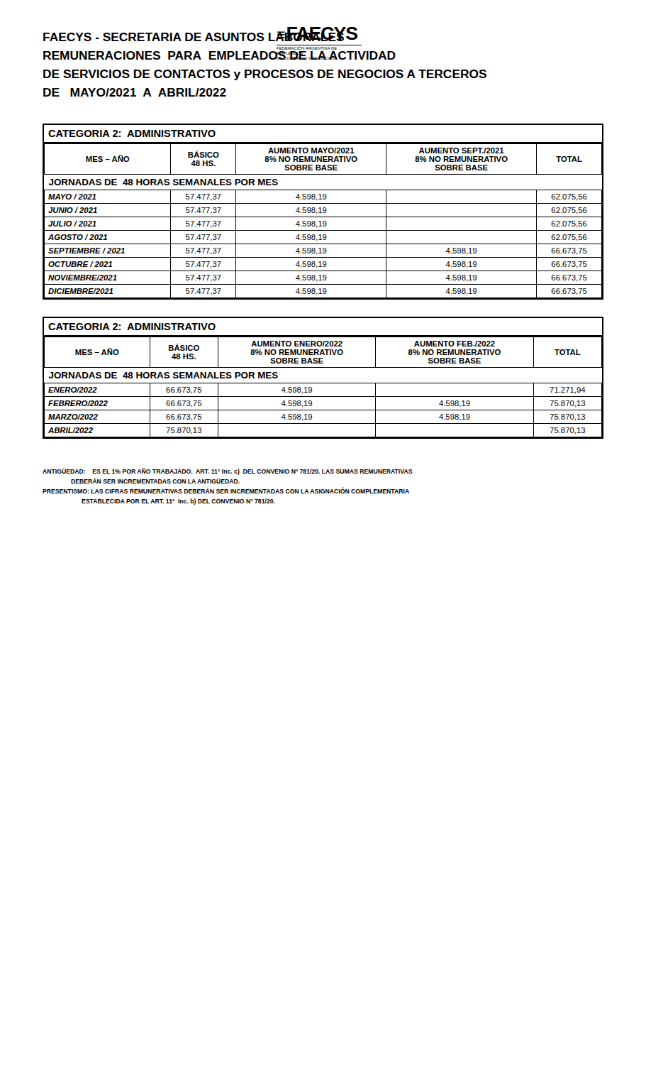FAECYS
FEDERACIÓN ARGENTINA DE EMPLEADOS
DE COMERCIO Y SERVICIOS
FAECYS - SECRETARIA DE ASUNTOS LABORALES
REMUNERACIONES PARA EMPLEADOS DE LA ACTIVIDAD
DE SERVICIOS DE CONTACTOS y PROCESOS DE NEGOCIOS A TERCEROS
DE MAYO/2021 A ABRIL/2022
CATEGORIA 2: ADMINISTRATIVO
| JORNADAS DE 48 HORAS SEMANALES POR MES |
| MES – AÑO | BÁSICO 48 HS. | AUMENTO MAYO/2021 8% NO REMUNERATIVO SOBRE BASE | AUMENTO SEPT./2021 8% NO REMUNERATIVO SOBRE BASE | TOTAL |
| MAYO / 2021 | 57.477,37 | 4.598,19 | | 62.075,56 |
| JUNIO / 2021 | 57.477,37 | 4.598,19 | | 62.075,56 |
| JULIO / 2021 | 57.477,37 | 4.598,19 | | 62.075,56 |
| AGOSTO / 2021 | 57.477,37 | 4.598,19 | | 62.075,56 |
| SEPTIEMBRE / 2021 | 57.477,37 | 4.598,19 | 4.598,19 | 66.673,75 |
| OCTUBRE / 2021 | 57.477,37 | 4.598,19 | 4.598,19 | 66.673,75 |
| NOVIEMBRE/2021 | 57.477,37 | 4.598,19 | 4.598,19 | 66.673,75 |
| DICIEMBRE/2021 | 57.477,37 | 4.598,19 | 4.598,19 | 66.673,75 |
CATEGORIA 2: ADMINISTRATIVO
| JORNADAS DE 48 HORAS SEMANALES POR MES |
| MES – AÑO | BÁSICO 48 HS. | AUMENTO ENERO/2022 8% NO REMUNERATIVO SOBRE BASE | AUMENTO FEB./2022 8% NO REMUNERATIVO SOBRE BASE | TOTAL |
| ENERO/2022 | 66.673,75 | 4.598,19 | | 71.271,94 |
| FEBRERO/2022 | 66.673,75 | 4.598,19 | 4.598,19 | 75.870,13 |
| MARZO/2022 | 66.673,75 | 4.598,19 | 4.598,19 | 75.870,13 |
| ABRIL/2022 | 75.870,13 | | | 75.870,13 |
ANTIGÜEDAD: ES EL 1% POR AÑO TRABAJADO. ART. 11° Inc. c) DEL CONVENIO Nº 781/20. LAS SUMAS REMUNERATIVAS
DEBERÁN SER INCREMENTADAS CON LA ANTIGÜEDAD.
PRESENTISMO: LAS CIFRAS REMUNERATIVAS DEBERÁN SER INCREMENTADAS CON LA ASIGNACIÓN COMPLEMENTARIA
ESTABLECIDA POR EL ART. 11º Inc. b) DEL CONVENIO N° 781/20.